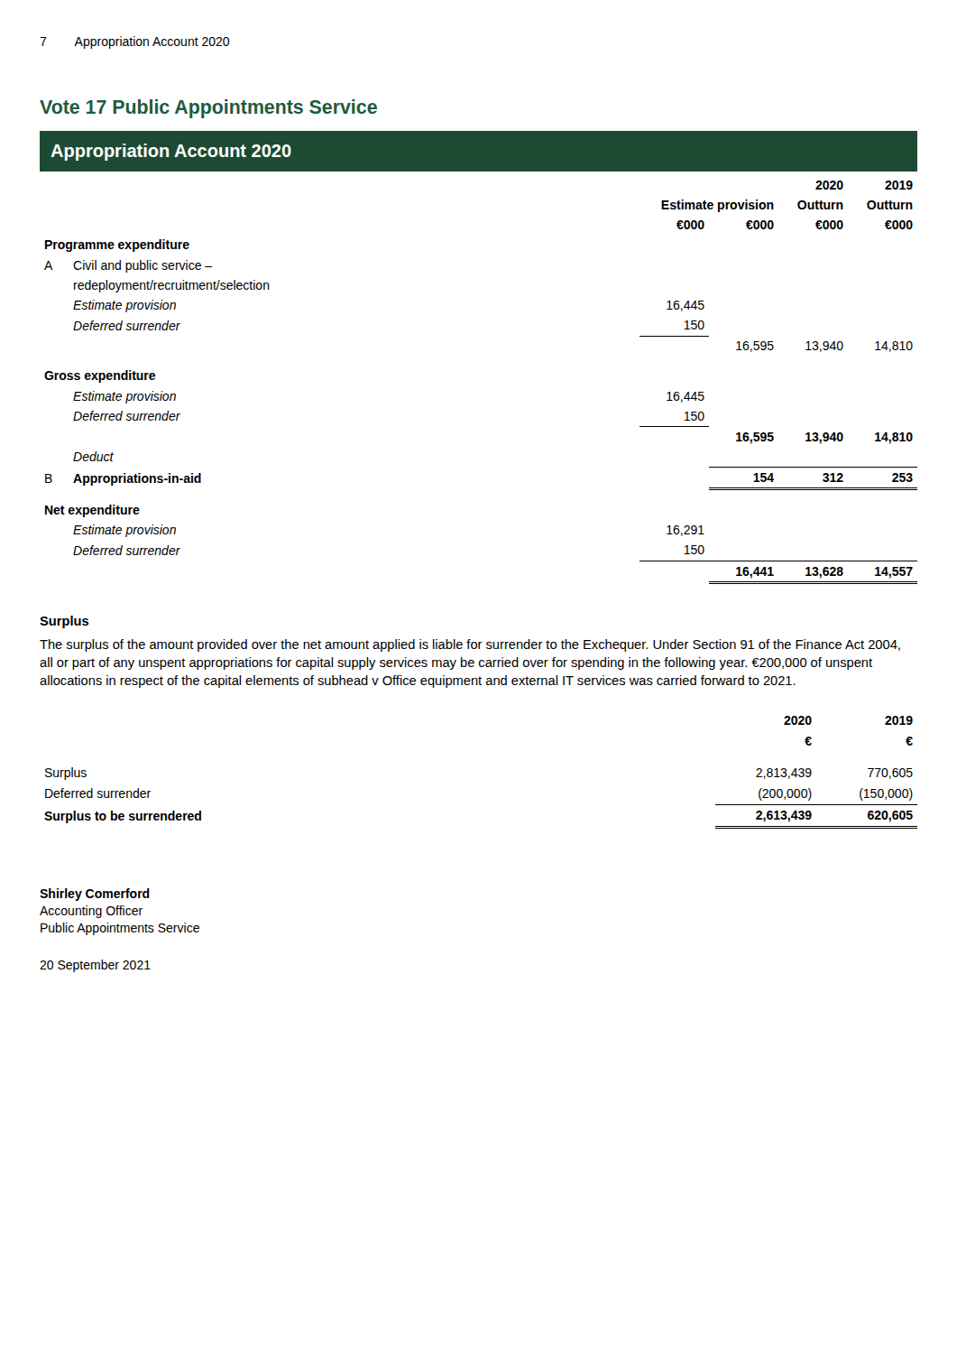7 Appropriation Account 2020
Vote 17 Public Appointments Service
Appropriation Account 2020
| | 2020 | 2019 |
| | Estimate provision | Outturn | Outturn |
| | €000 | €000 | €000 | €000 |
| Programme expenditure | |
| A | Civil and public service – | |
| | redeployment/recruitment/selection | |
| | Estimate provision | 16,445 | | | |
| | Deferred surrender | 150 | | | |
| | | | 16,595 | 13,940 | 14,810 |
| Gross expenditure | |
| | Estimate provision | 16,445 | | | |
| | Deferred surrender | 150 | | | |
| | | | 16,595 | 13,940 | 14,810 |
| | Deduct | |
| B | Appropriations-in-aid | | 154 | 312 | 253 |
| Net expenditure | |
| | Estimate provision | 16,291 | | | |
| | Deferred surrender | 150 | | | |
| | | | 16,441 | 13,628 | 14,557 |
Surplus
The surplus of the amount provided over the net amount applied is liable for surrender to the Exchequer. Under Section 91 of the Finance Act 2004, all or part of any unspent appropriations for capital supply services may be carried over for spending in the following year. €200,000 of unspent allocations in respect of the capital elements of subhead v Office equipment and external IT services was carried forward to 2021.
| | 2020 | 2019 |
| | € | € |
| Surplus | 2,813,439 | 770,605 |
| Deferred surrender | (200,000) | (150,000) |
| Surplus to be surrendered | 2,613,439 | 620,605 |
Shirley Comerford
Accounting Officer
Public Appointments Service
20 September 2021